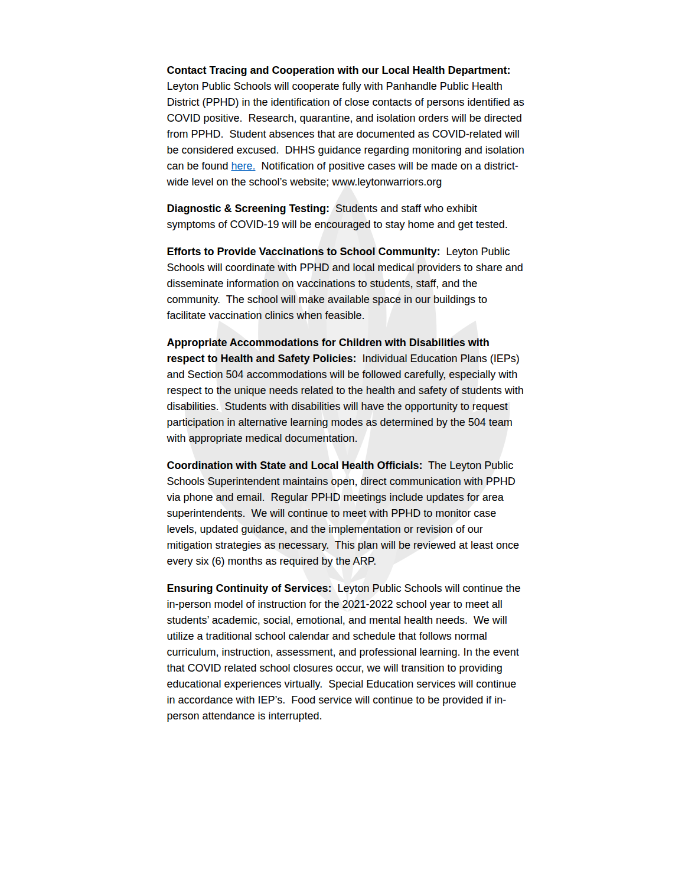Contact Tracing and Cooperation with our Local Health Department: Leyton Public Schools will cooperate fully with Panhandle Public Health District (PPHD) in the identification of close contacts of persons identified as COVID positive. Research, quarantine, and isolation orders will be directed from PPHD. Student absences that are documented as COVID-related will be considered excused. DHHS guidance regarding monitoring and isolation can be found here. Notification of positive cases will be made on a district-wide level on the school’s website; www.leytonwarriors.org
Diagnostic & Screening Testing: Students and staff who exhibit symptoms of COVID-19 will be encouraged to stay home and get tested.
Efforts to Provide Vaccinations to School Community: Leyton Public Schools will coordinate with PPHD and local medical providers to share and disseminate information on vaccinations to students, staff, and the community. The school will make available space in our buildings to facilitate vaccination clinics when feasible.
Appropriate Accommodations for Children with Disabilities with respect to Health and Safety Policies: Individual Education Plans (IEPs) and Section 504 accommodations will be followed carefully, especially with respect to the unique needs related to the health and safety of students with disabilities. Students with disabilities will have the opportunity to request participation in alternative learning modes as determined by the 504 team with appropriate medical documentation.
Coordination with State and Local Health Officials: The Leyton Public Schools Superintendent maintains open, direct communication with PPHD via phone and email. Regular PPHD meetings include updates for area superintendents. We will continue to meet with PPHD to monitor case levels, updated guidance, and the implementation or revision of our mitigation strategies as necessary. This plan will be reviewed at least once every six (6) months as required by the ARP.
Ensuring Continuity of Services: Leyton Public Schools will continue the in-person model of instruction for the 2021-2022 school year to meet all students’ academic, social, emotional, and mental health needs. We will utilize a traditional school calendar and schedule that follows normal curriculum, instruction, assessment, and professional learning. In the event that COVID related school closures occur, we will transition to providing educational experiences virtually. Special Education services will continue in accordance with IEP’s. Food service will continue to be provided if in-person attendance is interrupted.